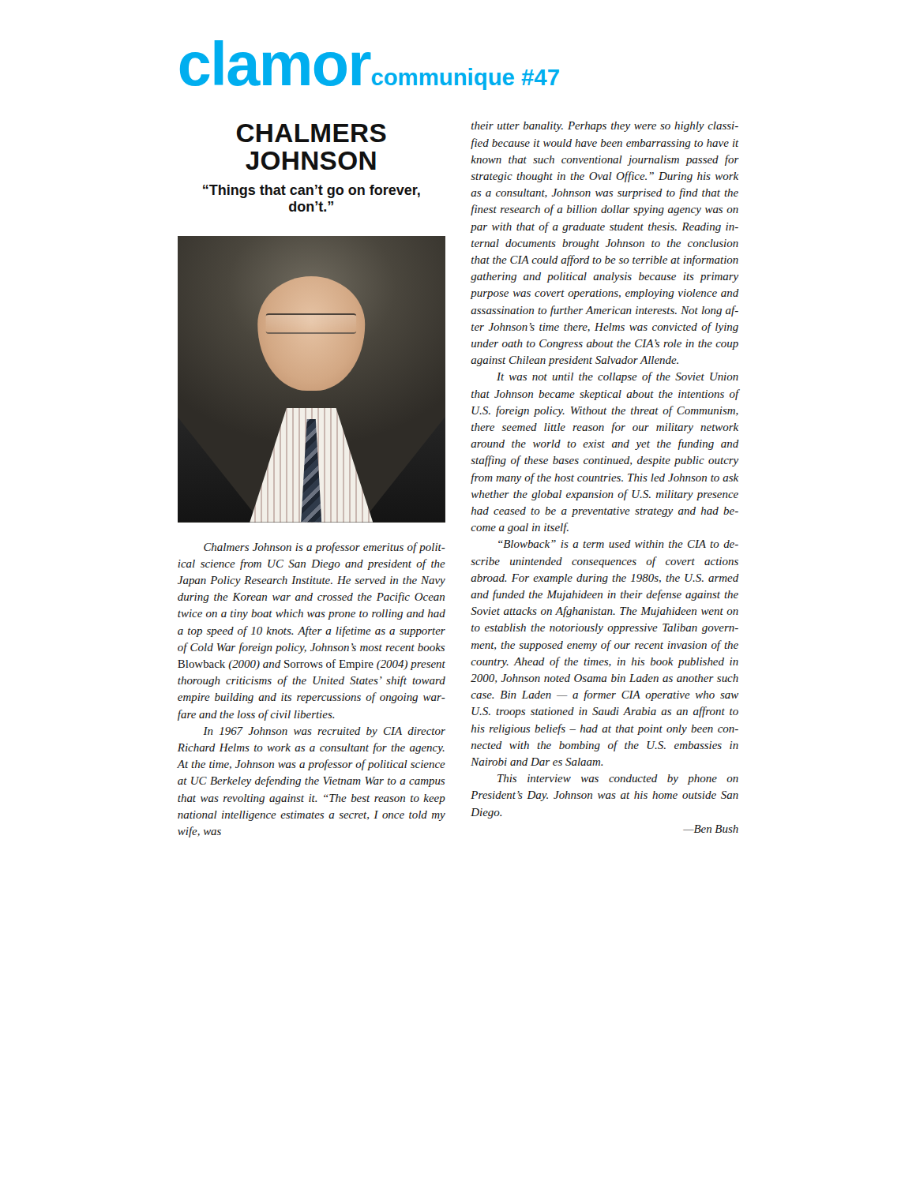clamor communique #47
CHALMERS JOHNSON
“Things that can’t go on forever, don’t.”
Chalmers Johnson is a professor emeritus of political science from UC San Diego and president of the Japan Policy Research Institute. He served in the Navy during the Korean war and crossed the Pacific Ocean twice on a tiny boat which was prone to rolling and had a top speed of 10 knots. After a lifetime as a supporter of Cold War foreign policy, Johnson’s most recent books Blowback (2000) and Sorrows of Empire (2004) present thorough criticisms of the United States’ shift toward empire building and its repercussions of ongoing warfare and the loss of civil liberties.
In 1967 Johnson was recruited by CIA director Richard Helms to work as a consultant for the agency. At the time, Johnson was a professor of political science at UC Berkeley defending the Vietnam War to a campus that was revolting against it. “The best reason to keep national intelligence estimates a secret, I once told my wife, was
their utter banality. Perhaps they were so highly classified because it would have been embarrassing to have it known that such conventional journalism passed for strategic thought in the Oval Office.” During his work as a consultant, Johnson was surprised to find that the finest research of a billion dollar spying agency was on par with that of a graduate student thesis. Reading internal documents brought Johnson to the conclusion that the CIA could afford to be so terrible at information gathering and political analysis because its primary purpose was covert operations, employing violence and assassination to further American interests. Not long after Johnson’s time there, Helms was convicted of lying under oath to Congress about the CIA’s role in the coup against Chilean president Salvador Allende.
It was not until the collapse of the Soviet Union that Johnson became skeptical about the intentions of U.S. foreign policy. Without the threat of Communism, there seemed little reason for our military network around the world to exist and yet the funding and staffing of these bases continued, despite public outcry from many of the host countries. This led Johnson to ask whether the global expansion of U.S. military presence had ceased to be a preventative strategy and had become a goal in itself.
“Blowback” is a term used within the CIA to describe unintended consequences of covert actions abroad. For example during the 1980s, the U.S. armed and funded the Mujahideen in their defense against the Soviet attacks on Afghanistan. The Mujahideen went on to establish the notoriously oppressive Taliban government, the supposed enemy of our recent invasion of the country. Ahead of the times, in his book published in 2000, Johnson noted Osama bin Laden as another such case. Bin Laden — a former CIA operative who saw U.S. troops stationed in Saudi Arabia as an affront to his religious beliefs – had at that point only been connected with the bombing of the U.S. embassies in Nairobi and Dar es Salaam.
This interview was conducted by phone on President’s Day. Johnson was at his home outside San Diego.
—Ben Bush